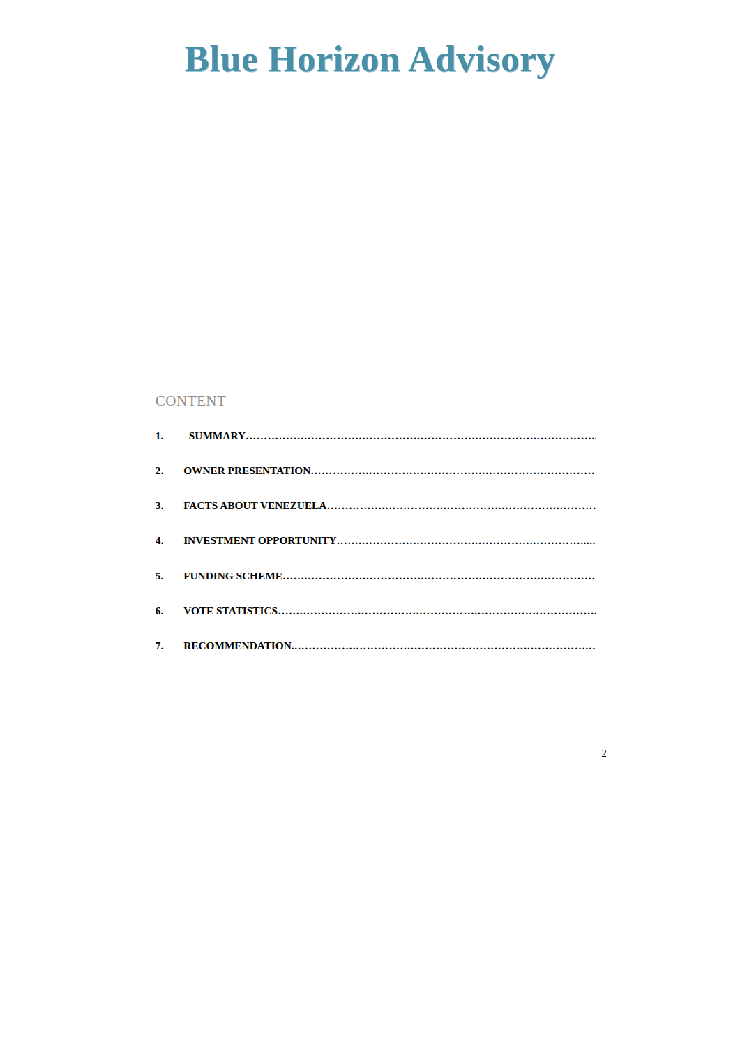Blue Horizon Advisory
Content
SUMMARY…………….…………….…………….…………….…………….……………..... 3
OWNER PRESENTATION…………….…………….…………….…………….……………4
FACTS ABOUT VENEZUELA…………….…………….…………….…………….………….. 5
INVESTMENT OPPORTUNITY…….…………….…………….…………….…………...... 6
FUNDING SCHEME…….…………….…………….…………….…………….…………….……6
VOTE STATISTICS…….…………….…………….…………….…………….…………….……. 7
RECOMMENDATION..…………….…………….…………….…………….…………….……….. 7
2